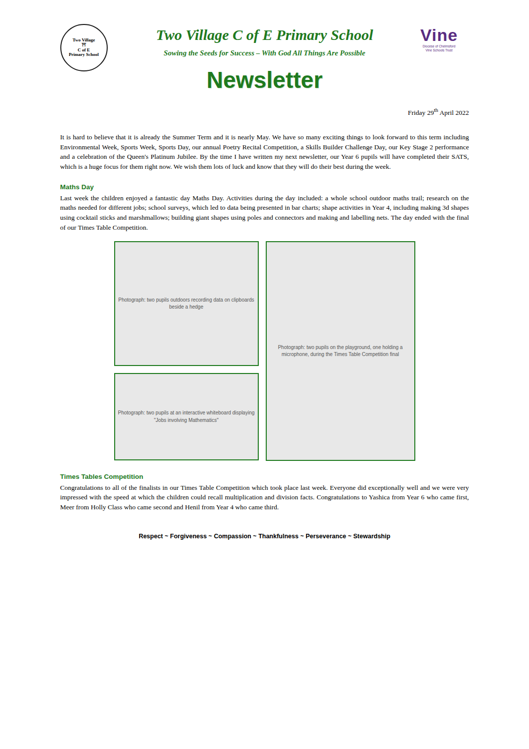Two Village
⛩
C of E
Primary School
Vine
Diocese of Chelmsford
Vine Schools Trust
Two Village C of E Primary School
Sowing the Seeds for Success – With God All Things Are Possible
Newsletter
Friday 29th April 2022
It is hard to believe that it is already the Summer Term and it is nearly May. We have so many exciting things to look forward to this term including Environmental Week, Sports Week, Sports Day, our annual Poetry Recital Competition, a Skills Builder Challenge Day, our Key Stage 2 performance and a celebration of the Queen's Platinum Jubilee. By the time I have written my next newsletter, our Year 6 pupils will have completed their SATS, which is a huge focus for them right now. We wish them lots of luck and know that they will do their best during the week.
Maths Day
Last week the children enjoyed a fantastic day Maths Day. Activities during the day included: a whole school outdoor maths trail; research on the maths needed for different jobs; school surveys, which led to data being presented in bar charts; shape activities in Year 4, including making 3d shapes using cocktail sticks and marshmallows; building giant shapes using poles and connectors and making and labelling nets. The day ended with the final of our Times Table Competition.
Photograph: two pupils outdoors recording data on clipboards beside a hedge
Photograph: two pupils at an interactive whiteboard displaying "Jobs involving Mathematics"
Photograph: two pupils on the playground, one holding a microphone, during the Times Table Competition final
Times Tables Competition
Congratulations to all of the finalists in our Times Table Competition which took place last week. Everyone did exceptionally well and we were very impressed with the speed at which the children could recall multiplication and division facts. Congratulations to Yashica from Year 6 who came first, Meer from Holly Class who came second and Henil from Year 4 who came third.
Respect ~ Forgiveness ~ Compassion ~ Thankfulness ~ Perseverance ~ Stewardship